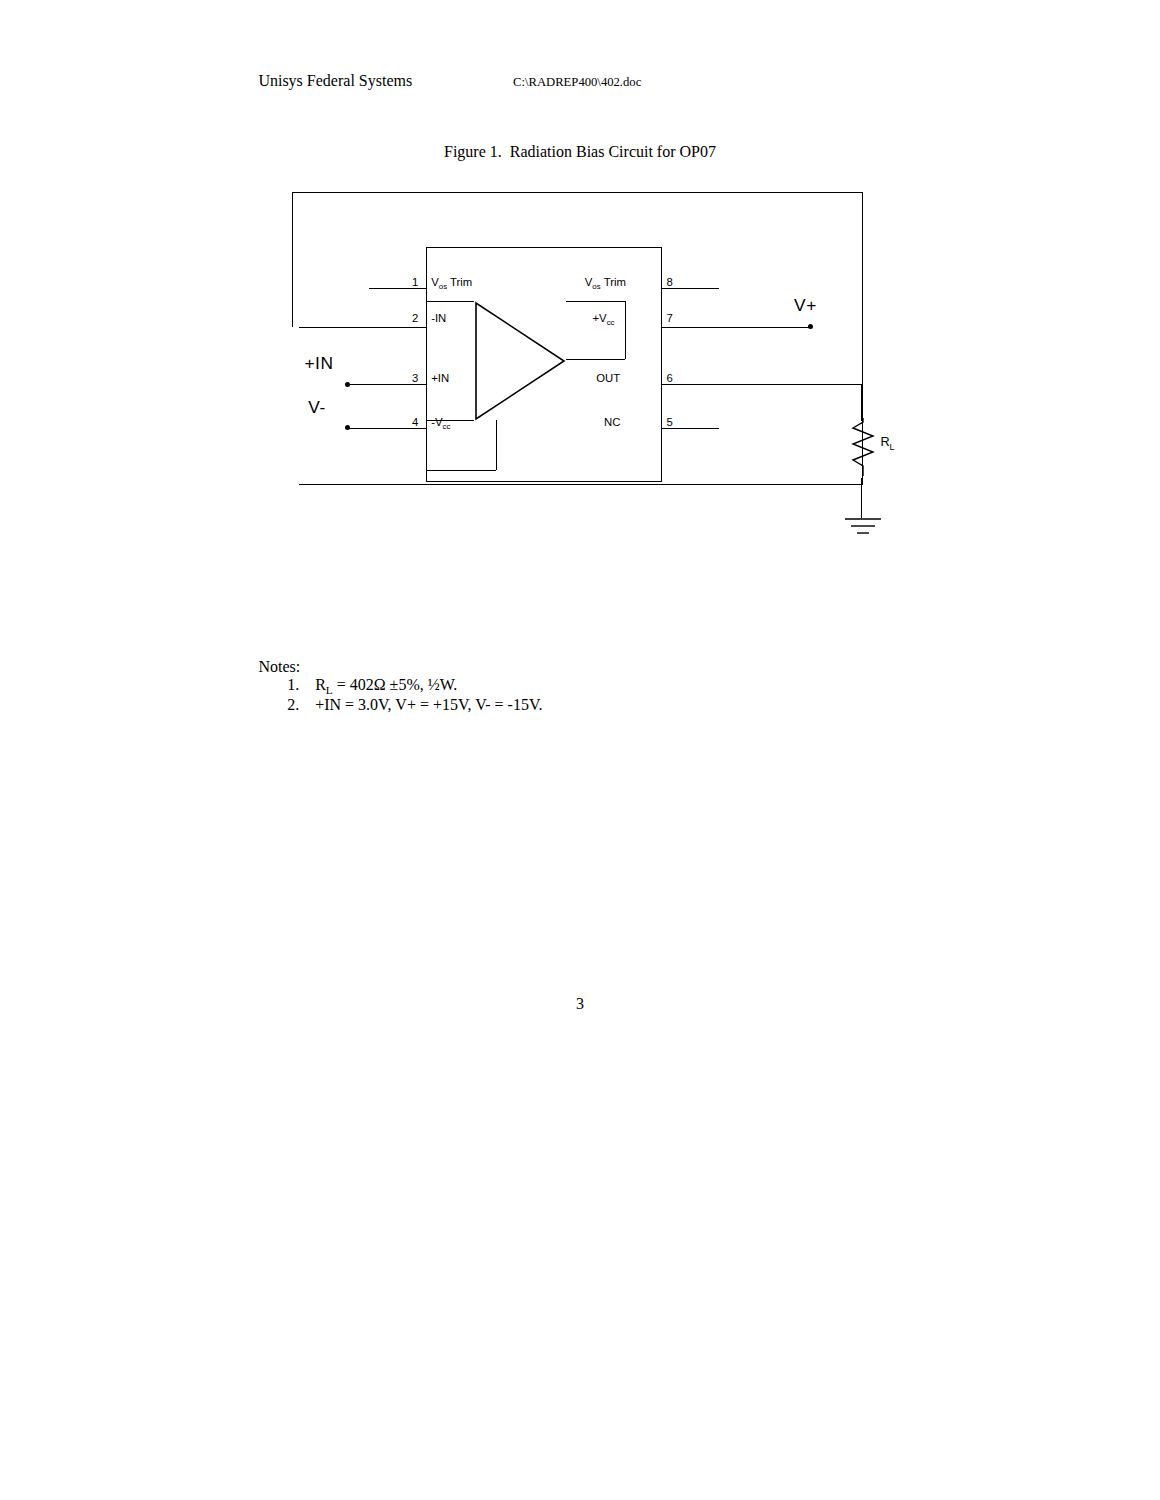Unisys Federal Systems C:\RADREP400\402.doc
Figure 1. Radiation Bias Circuit for OP07
1
Vos Trim
2
-IN
3
+IN
4
-Vcc
Vos Trim
8
+Vcc
7
OUT
6
NC
5
V+
+IN
V-
RL
Notes:
1. RL = 402Ω ±5%, ½W.
2. +IN = 3.0V, V+ = +15V, V- = -15V.
3